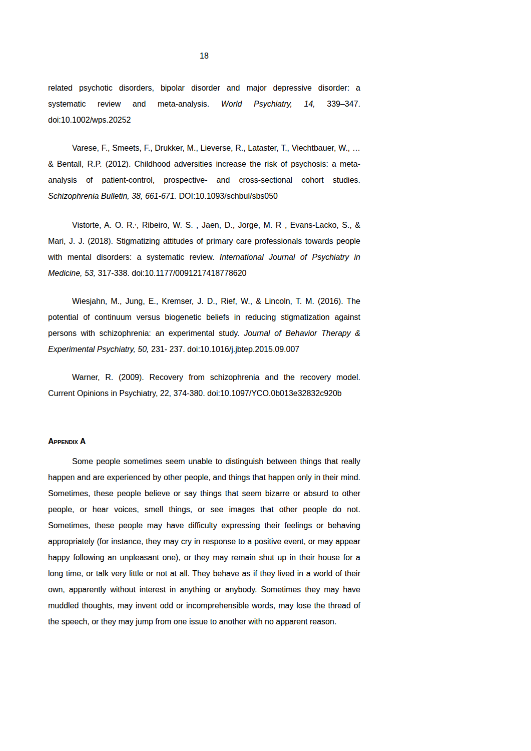18
related psychotic disorders, bipolar disorder and major depressive disorder: a systematic review and meta-analysis. World Psychiatry, 14, 339–347. doi:10.1002/wps.20252
Varese, F., Smeets, F., Drukker, M., Lieverse, R., Lataster, T., Viechtbauer, W., …& Bentall, R.P. (2012). Childhood adversities increase the risk of psychosis: a meta-analysis of patient-control, prospective- and cross-sectional cohort studies. Schizophrenia Bulletin, 38, 661-671. DOI:10.1093/schbul/sbs050
Vistorte, A. O. R.,, Ribeiro, W. S. , Jaen, D., Jorge, M. R , Evans-Lacko, S., & Mari, J. J. (2018). Stigmatizing attitudes of primary care professionals towards people with mental disorders: a systematic review. International Journal of Psychiatry in Medicine, 53, 317-338. doi:10.1177/0091217418778620
Wiesjahn, M., Jung, E., Kremser, J. D., Rief, W., & Lincoln, T. M. (2016). The potential of continuum versus biogenetic beliefs in reducing stigmatization against persons with schizophrenia: an experimental study. Journal of Behavior Therapy & Experimental Psychiatry, 50, 231- 237. doi:10.1016/j.jbtep.2015.09.007
Warner, R. (2009). Recovery from schizophrenia and the recovery model. Current Opinions in Psychiatry, 22, 374-380. doi:10.1097/YCO.0b013e32832c920b
Appendix A
Some people sometimes seem unable to distinguish between things that really happen and are experienced by other people, and things that happen only in their mind. Sometimes, these people believe or say things that seem bizarre or absurd to other people, or hear voices, smell things, or see images that other people do not. Sometimes, these people may have difficulty expressing their feelings or behaving appropriately (for instance, they may cry in response to a positive event, or may appear happy following an unpleasant one), or they may remain shut up in their house for a long time, or talk very little or not at all. They behave as if they lived in a world of their own, apparently without interest in anything or anybody. Sometimes they may have muddled thoughts, may invent odd or incomprehensible words, may lose the thread of the speech, or they may jump from one issue to another with no apparent reason.